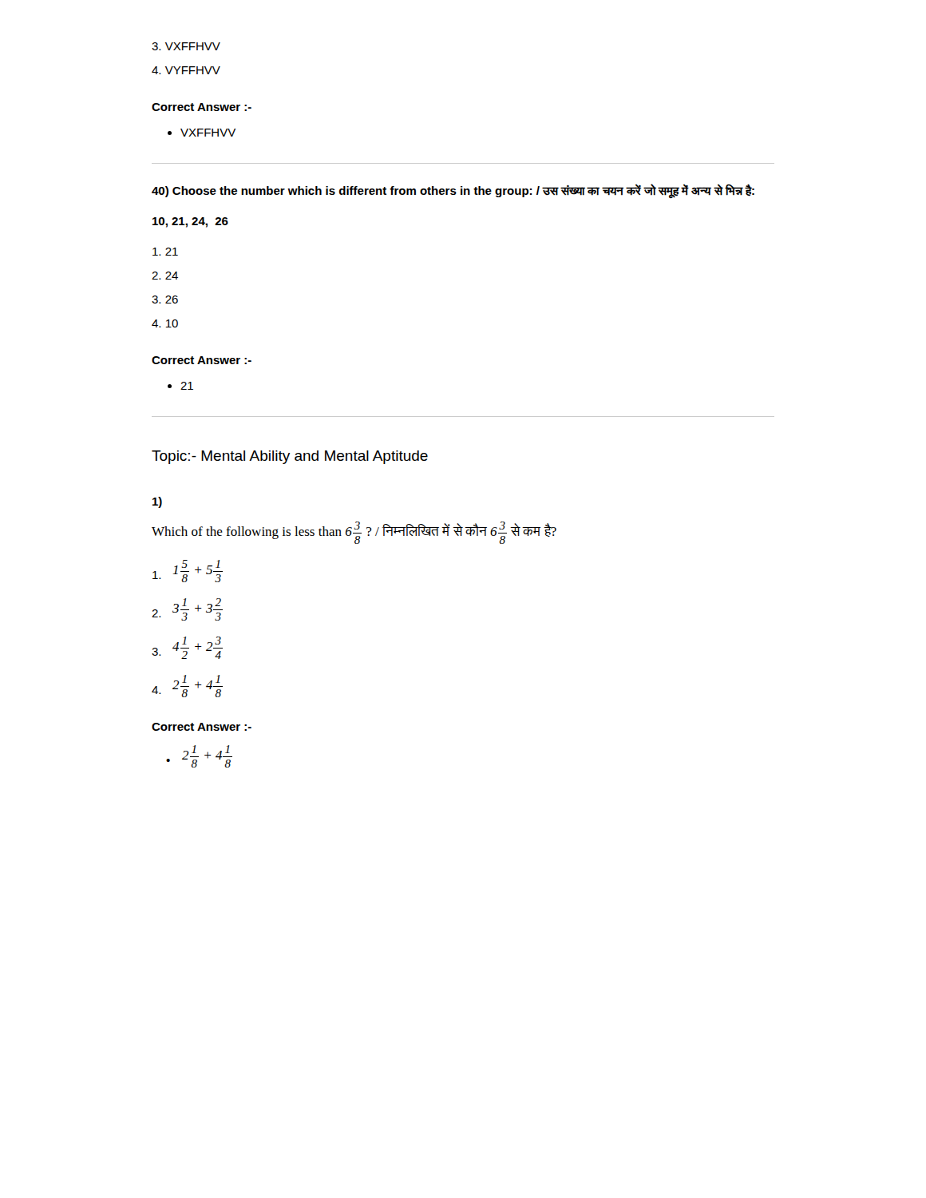3. VXFFHVV
4. VYFFHVV
Correct Answer :-
VXFFHVV
40) Choose the number which is different from others in the group: / उस संख्या का चयन करें जो समूह में अन्य से भिन्न है:
10, 21, 24, 26
1. 21
2. 24
3. 26
4. 10
Correct Answer :-
21
Topic:- Mental Ability and Mental Aptitude
1)
Which of the following is less than 638 ? / निम्नलिखित में से कौन 638 से कम है?
1. 158 + 513
2. 313 + 323
3. 412 + 234
4. 218 + 418
Correct Answer :-
• 218 + 418